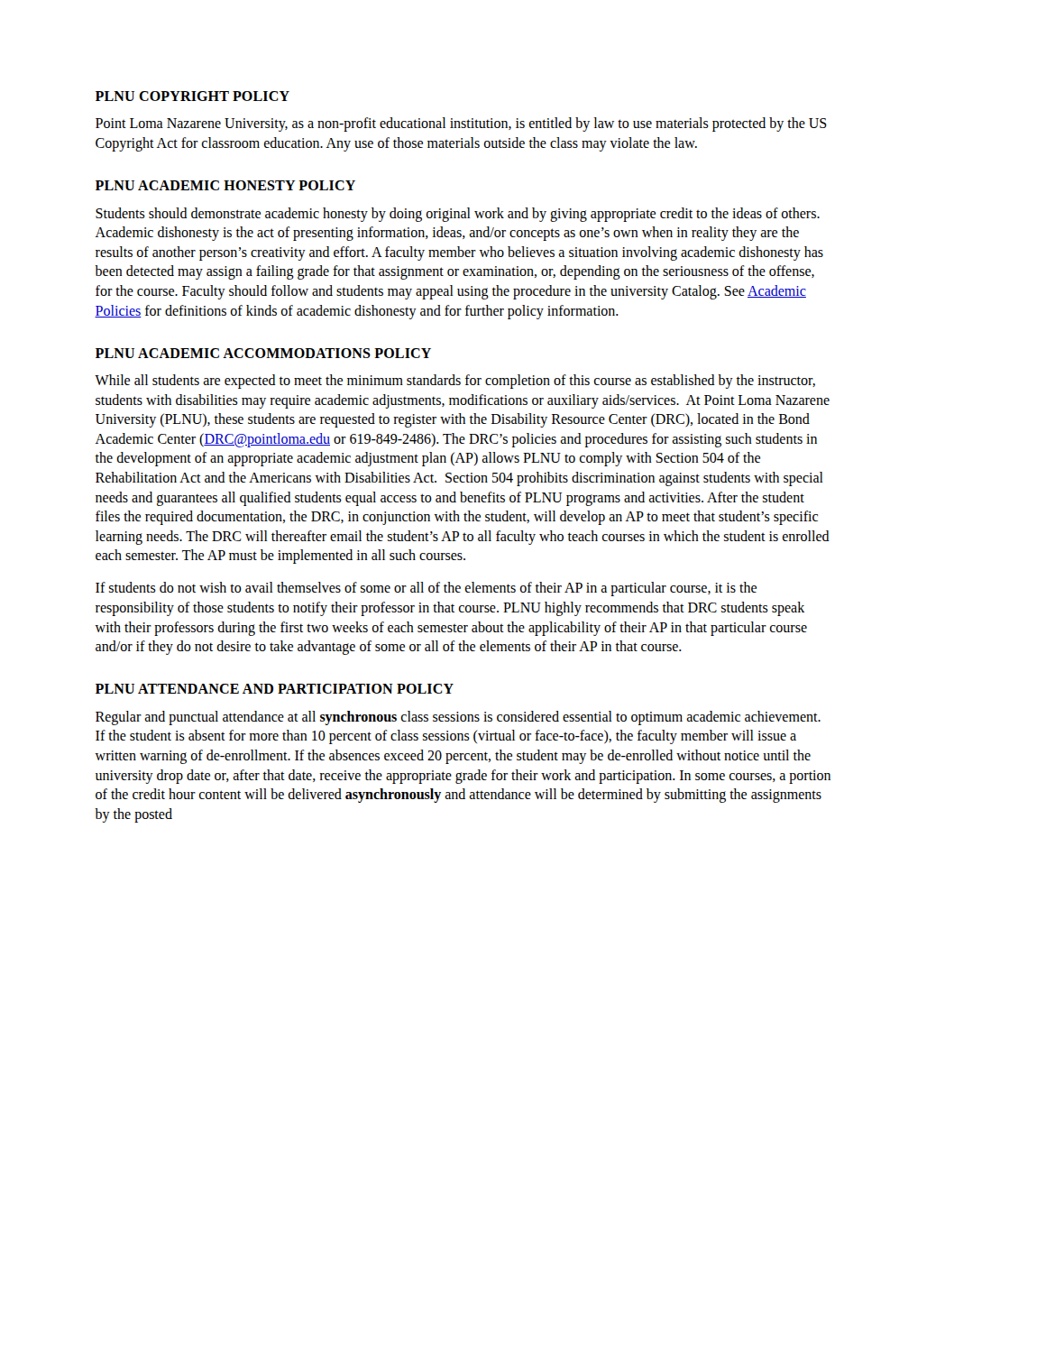PLNU COPYRIGHT POLICY
Point Loma Nazarene University, as a non-profit educational institution, is entitled by law to use materials protected by the US Copyright Act for classroom education. Any use of those materials outside the class may violate the law.
PLNU ACADEMIC HONESTY POLICY
Students should demonstrate academic honesty by doing original work and by giving appropriate credit to the ideas of others. Academic dishonesty is the act of presenting information, ideas, and/or concepts as one’s own when in reality they are the results of another person’s creativity and effort. A faculty member who believes a situation involving academic dishonesty has been detected may assign a failing grade for that assignment or examination, or, depending on the seriousness of the offense, for the course. Faculty should follow and students may appeal using the procedure in the university Catalog. See Academic Policies for definitions of kinds of academic dishonesty and for further policy information.
PLNU ACADEMIC ACCOMMODATIONS POLICY
While all students are expected to meet the minimum standards for completion of this course as established by the instructor, students with disabilities may require academic adjustments, modifications or auxiliary aids/services. At Point Loma Nazarene University (PLNU), these students are requested to register with the Disability Resource Center (DRC), located in the Bond Academic Center (DRC@pointloma.edu or 619-849-2486). The DRC’s policies and procedures for assisting such students in the development of an appropriate academic adjustment plan (AP) allows PLNU to comply with Section 504 of the Rehabilitation Act and the Americans with Disabilities Act. Section 504 prohibits discrimination against students with special needs and guarantees all qualified students equal access to and benefits of PLNU programs and activities. After the student files the required documentation, the DRC, in conjunction with the student, will develop an AP to meet that student’s specific learning needs. The DRC will thereafter email the student’s AP to all faculty who teach courses in which the student is enrolled each semester. The AP must be implemented in all such courses.
If students do not wish to avail themselves of some or all of the elements of their AP in a particular course, it is the responsibility of those students to notify their professor in that course. PLNU highly recommends that DRC students speak with their professors during the first two weeks of each semester about the applicability of their AP in that particular course and/or if they do not desire to take advantage of some or all of the elements of their AP in that course.
PLNU ATTENDANCE AND PARTICIPATION POLICY
Regular and punctual attendance at all synchronous class sessions is considered essential to optimum academic achievement. If the student is absent for more than 10 percent of class sessions (virtual or face-to-face), the faculty member will issue a written warning of de-enrollment. If the absences exceed 20 percent, the student may be de-enrolled without notice until the university drop date or, after that date, receive the appropriate grade for their work and participation. In some courses, a portion of the credit hour content will be delivered asynchronously and attendance will be determined by submitting the assignments by the posted